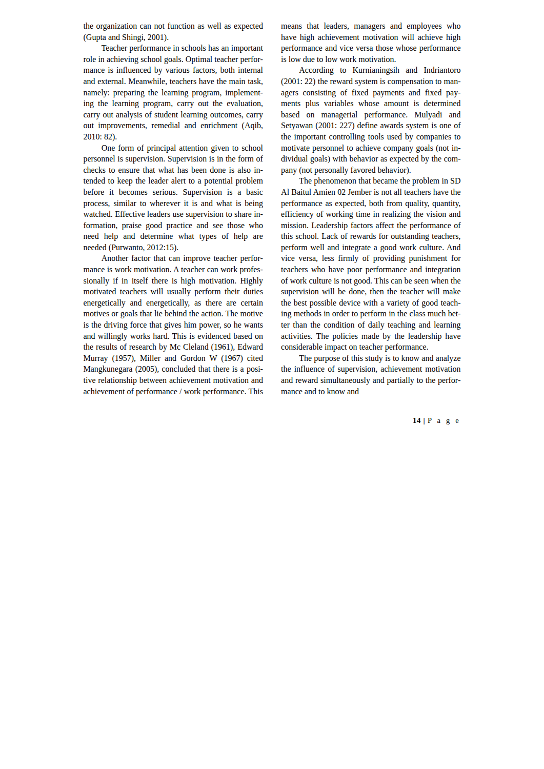the organization can not function as well as expected (Gupta and Shingi, 2001).
Teacher performance in schools has an important role in achieving school goals. Optimal teacher performance is influenced by various factors, both internal and external. Meanwhile, teachers have the main task, namely: preparing the learning program, implementing the learning program, carry out the evaluation, carry out analysis of student learning outcomes, carry out improvements, remedial and enrichment (Aqib, 2010: 82).
One form of principal attention given to school personnel is supervision. Supervision is in the form of checks to ensure that what has been done is also intended to keep the leader alert to a potential problem before it becomes serious. Supervision is a basic process, similar to wherever it is and what is being watched. Effective leaders use supervision to share information, praise good practice and see those who need help and determine what types of help are needed (Purwanto, 2012:15).
Another factor that can improve teacher performance is work motivation. A teacher can work professionally if in itself there is high motivation. Highly motivated teachers will usually perform their duties energetically and energetically, as there are certain motives or goals that lie behind the action. The motive is the driving force that gives him power, so he wants and willingly works hard. This is evidenced based on the results of research by Mc Cleland (1961), Edward Murray (1957), Miller and Gordon W (1967) cited Mangkunegara (2005), concluded that there is a positive relationship between achievement motivation and achievement of performance / work performance. This means that leaders, managers and employees who have high achievement motivation will achieve high performance and vice versa those whose performance is low due to low work motivation.
According to Kurnianingsih and Indriantoro (2001: 22) the reward system is compensation to managers consisting of fixed payments and fixed payments plus variables whose amount is determined based on managerial performance. Mulyadi and Setyawan (2001: 227) define awards system is one of the important controlling tools used by companies to motivate personnel to achieve company goals (not individual goals) with behavior as expected by the company (not personally favored behavior).
The phenomenon that became the problem in SD Al Baitul Amien 02 Jember is not all teachers have the performance as expected, both from quality, quantity, efficiency of working time in realizing the vision and mission. Leadership factors affect the performance of this school. Lack of rewards for outstanding teachers, perform well and integrate a good work culture. And vice versa, less firmly of providing punishment for teachers who have poor performance and integration of work culture is not good. This can be seen when the supervision will be done, then the teacher will make the best possible device with a variety of good teaching methods in order to perform in the class much better than the condition of daily teaching and learning activities. The policies made by the leadership have considerable impact on teacher performance.
The purpose of this study is to know and analyze the influence of supervision, achievement motivation and reward simultaneously and partially to the performance and to know and
14 | P a g e